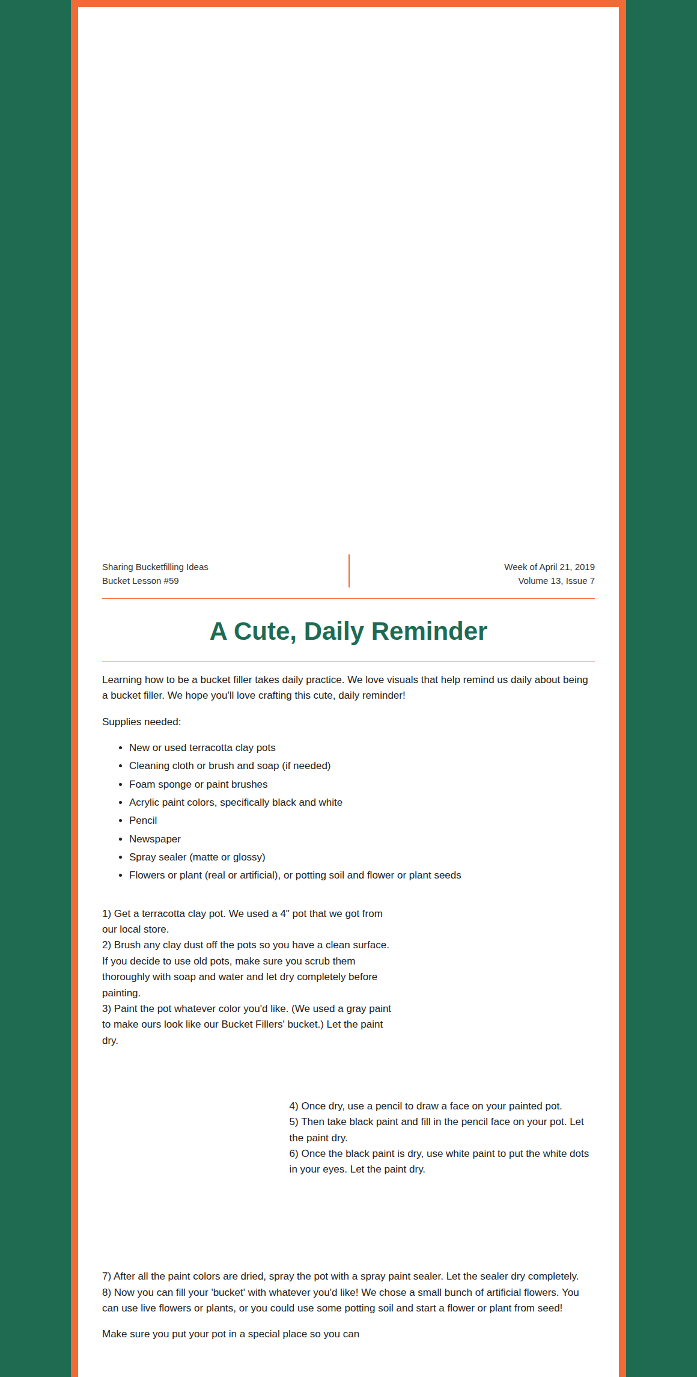Sharing Bucketfilling Ideas
Bucket Lesson #59
Week of April 21, 2019
Volume 13, Issue 7
A Cute, Daily Reminder
Learning how to be a bucket filler takes daily practice. We love visuals that help remind us daily about being a bucket filler. We hope you'll love crafting this cute, daily reminder!
Supplies needed:
New or used terracotta clay pots
Cleaning cloth or brush and soap (if needed)
Foam sponge or paint brushes
Acrylic paint colors, specifically black and white
Pencil
Newspaper
Spray sealer (matte or glossy)
Flowers or plant (real or artificial), or potting soil and flower or plant seeds
1) Get a terracotta clay pot. We used a 4" pot that we got from our local store.
2) Brush any clay dust off the pots so you have a clean surface. If you decide to use old pots, make sure you scrub them thoroughly with soap and water and let dry completely before painting.
3) Paint the pot whatever color you'd like. (We used a gray paint to make ours look like our Bucket Fillers' bucket.) Let the paint dry.
4) Once dry, use a pencil to draw a face on your painted pot.
5) Then take black paint and fill in the pencil face on your pot. Let the paint dry.
6) Once the black paint is dry, use white paint to put the white dots in your eyes. Let the paint dry.
7) After all the paint colors are dried, spray the pot with a spray paint sealer. Let the sealer dry completely.
8) Now you can fill your 'bucket' with whatever you'd like! We chose a small bunch of artificial flowers. You can use live flowers or plants, or you could use some potting soil and start a flower or plant from seed!
Make sure you put your pot in a special place so you can